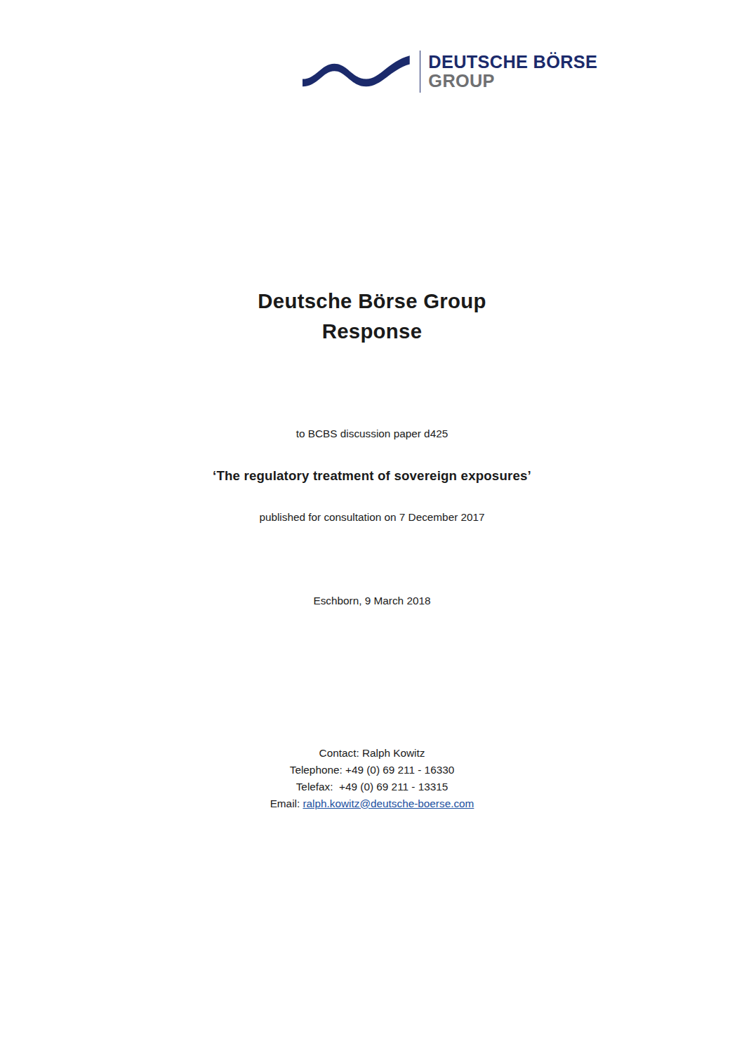DEUTSCHE BÖRSE
GROUP
Deutsche Börse Group
Response
to BCBS discussion paper d425
‘The regulatory treatment of sovereign exposures’
published for consultation on 7 December 2017
Eschborn, 9 March 2018
Contact: Ralph Kowitz
Telephone: +49 (0) 69 211 - 16330
Telefax: +49 (0) 69 211 - 13315
Email: ralph.kowitz@deutsche-boerse.com